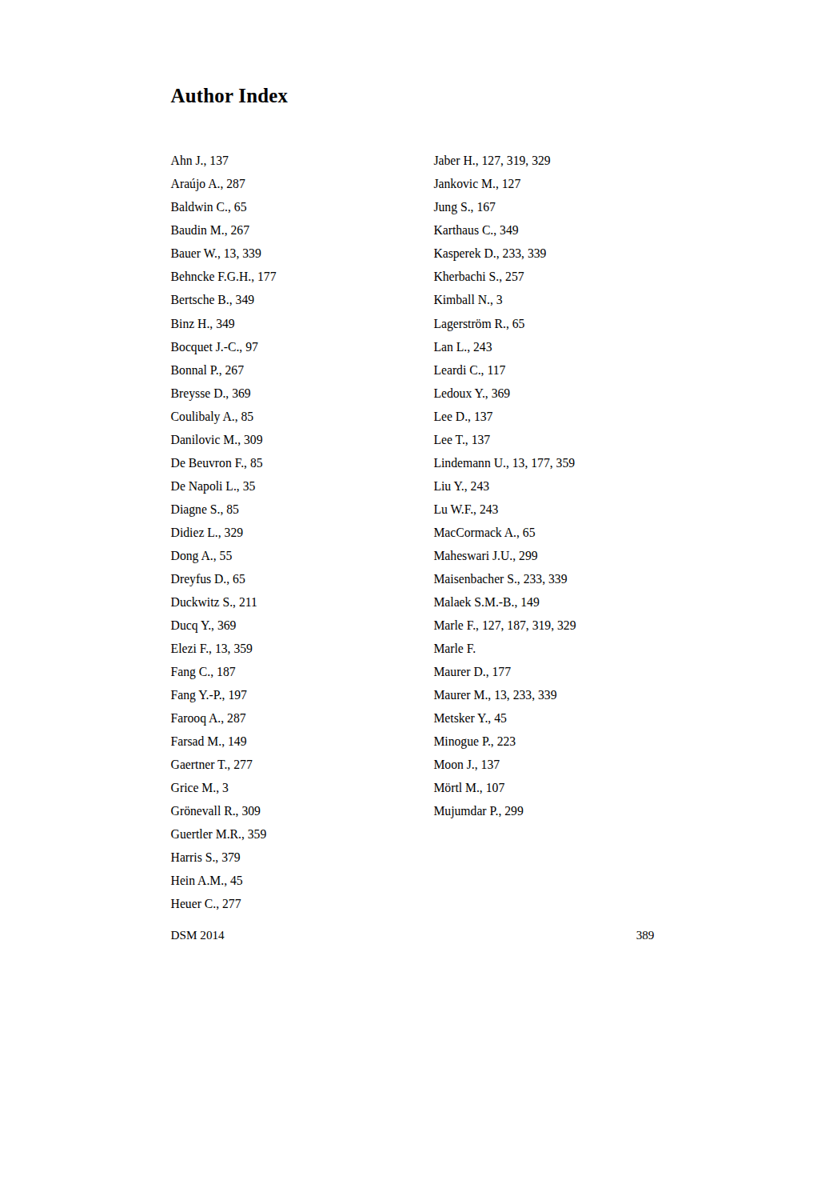Author Index
Ahn J., 137
Araújo A., 287
Baldwin C., 65
Baudin M., 267
Bauer W., 13, 339
Behncke F.G.H., 177
Bertsche B., 349
Binz H., 349
Bocquet J.-C., 97
Bonnal P., 267
Breysse D., 369
Coulibaly A., 85
Danilovic M., 309
De Beuvron F., 85
De Napoli L., 35
Diagne S., 85
Didiez L., 329
Dong A., 55
Dreyfus D., 65
Duckwitz S., 211
Ducq Y., 369
Elezi F., 13, 359
Fang C., 187
Fang Y.-P., 197
Farooq A., 287
Farsad M., 149
Gaertner T., 277
Grice M., 3
Grönevall R., 309
Guertler M.R., 359
Harris S., 379
Hein A.M., 45
Heuer C., 277
Jaber H., 127, 319, 329
Jankovic M., 127
Jung S., 167
Karthaus C., 349
Kasperek D., 233, 339
Kherbachi S., 257
Kimball N., 3
Lagerström R., 65
Lan L., 243
Leardi C., 117
Ledoux Y., 369
Lee D., 137
Lee T., 137
Lindemann U., 13, 177, 359
Liu Y., 243
Lu W.F., 243
MacCormack A., 65
Maheswari J.U., 299
Maisenbacher S., 233, 339
Malaek S.M.-B., 149
Marle F., 127, 187, 319, 329
Marle F.
Maurer D., 177
Maurer M., 13, 233, 339
Metsker Y., 45
Minogue P., 223
Moon J., 137
Mörtl M., 107
Mujumdar P., 299
DSM 2014 389